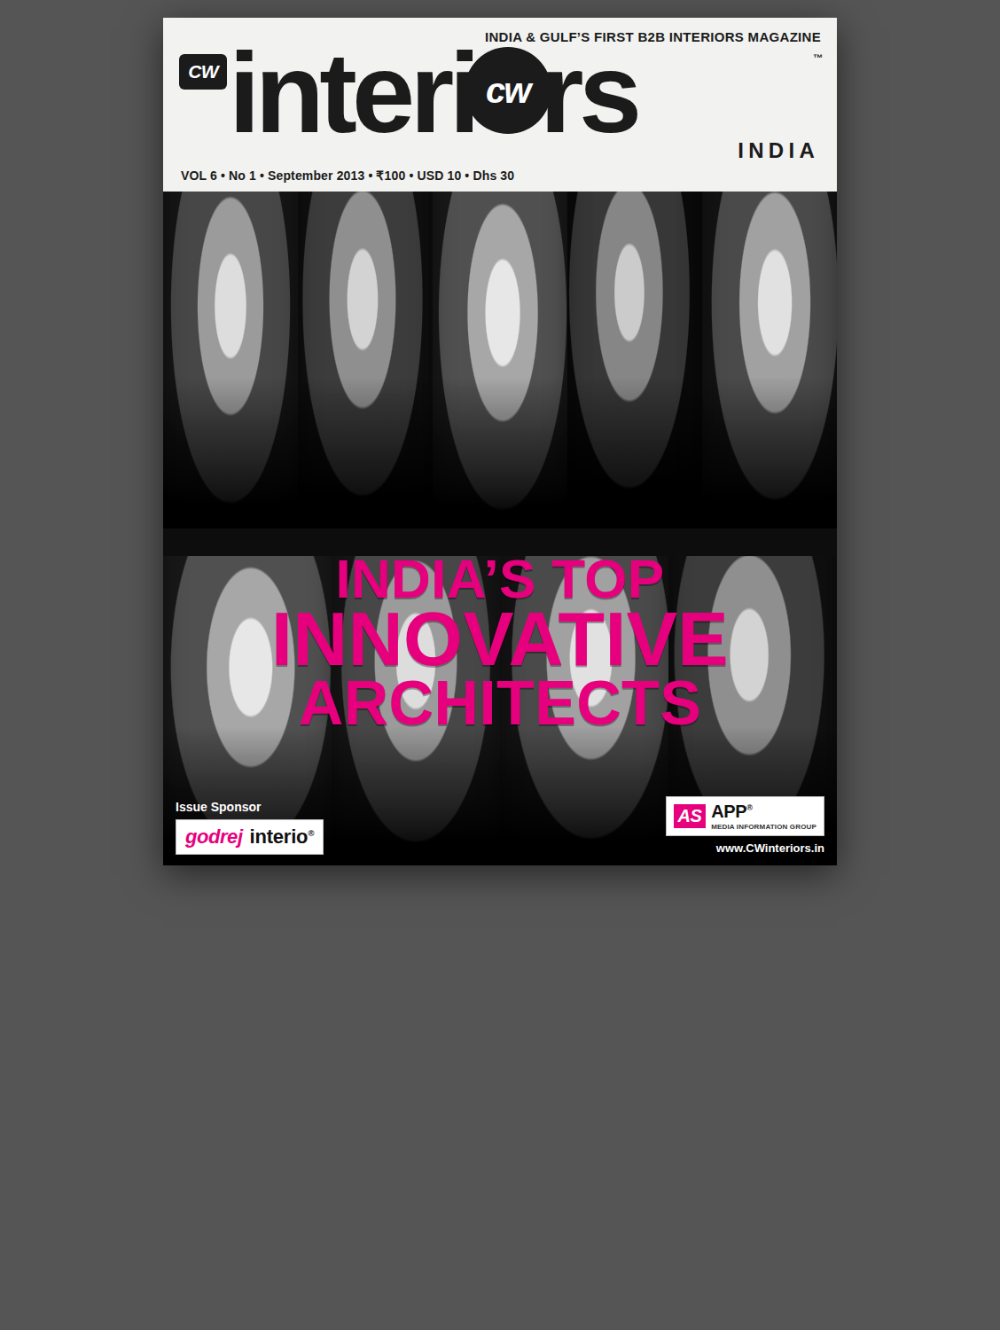India & Gulf’s First B2B Interiors Magazine
CW
interioCWrs™
INDIA
VOL 6 • No 1 • September 2013 • ₹100 • USD 10 • Dhs 30
India’s Top Innovative Architects
Issue Sponsor
godrej interio®
AS APP® MEDIA INFORMATION GROUP
www.CWinteriors.in